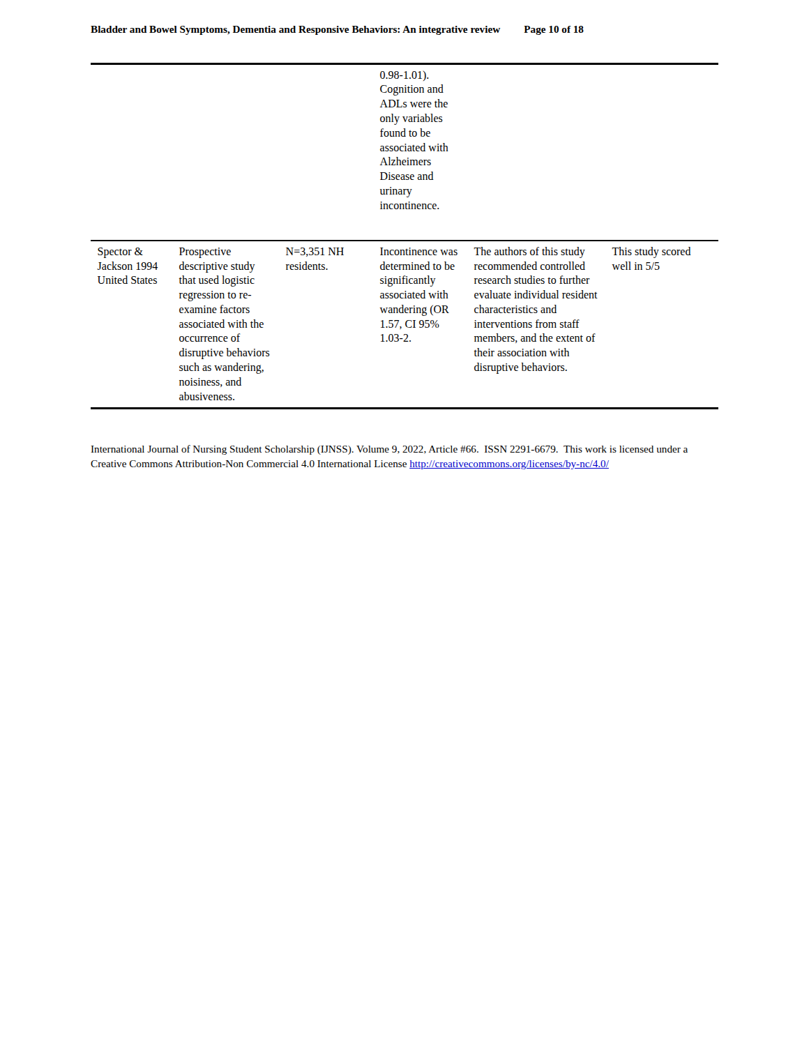Bladder and Bowel Symptoms, Dementia and Responsive Behaviors: An integrative review Page 10 of 18
| | | | 0.98-1.01). Cognition and ADLs were the only variables found to be associated with Alzheimers Disease and urinary incontinence. | | |
| Spector & Jackson 1994 United States | Prospective descriptive study that used logistic regression to re-examine factors associated with the occurrence of disruptive behaviors such as wandering, noisiness, and abusiveness. | N=3,351 NH residents. | Incontinence was determined to be significantly associated with wandering (OR 1.57, CI 95% 1.03-2. | The authors of this study recommended controlled research studies to further evaluate individual resident characteristics and interventions from staff members, and the extent of their association with disruptive behaviors. | This study scored well in 5/5 |
International Journal of Nursing Student Scholarship (IJNSS). Volume 9, 2022, Article #66. ISSN 2291-6679. This work is licensed under a Creative Commons Attribution-Non Commercial 4.0 International License http://creativecommons.org/licenses/by-nc/4.0/